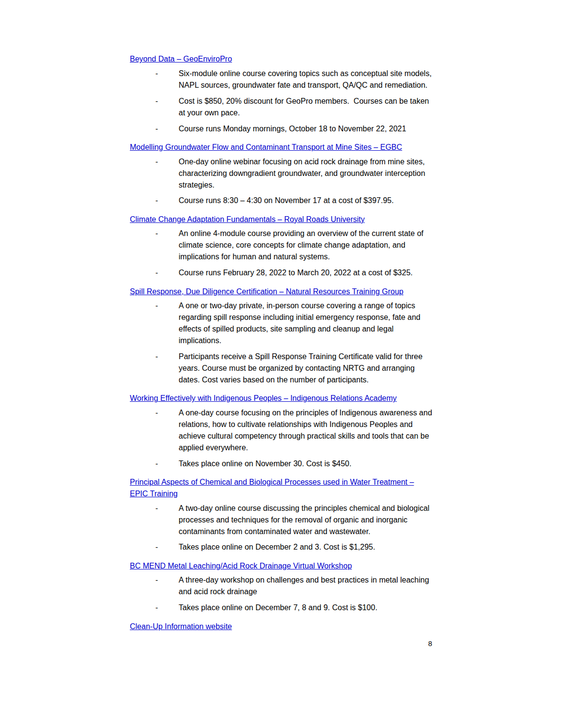Beyond Data – GeoEnviroPro
Six-module online course covering topics such as conceptual site models, NAPL sources, groundwater fate and transport, QA/QC and remediation.
Cost is $850, 20% discount for GeoPro members. Courses can be taken at your own pace.
Course runs Monday mornings, October 18 to November 22, 2021
Modelling Groundwater Flow and Contaminant Transport at Mine Sites – EGBC
One-day online webinar focusing on acid rock drainage from mine sites, characterizing downgradient groundwater, and groundwater interception strategies.
Course runs 8:30 – 4:30 on November 17 at a cost of $397.95.
Climate Change Adaptation Fundamentals – Royal Roads University
An online 4-module course providing an overview of the current state of climate science, core concepts for climate change adaptation, and implications for human and natural systems.
Course runs February 28, 2022 to March 20, 2022 at a cost of $325.
Spill Response, Due Diligence Certification – Natural Resources Training Group
A one or two-day private, in-person course covering a range of topics regarding spill response including initial emergency response, fate and effects of spilled products, site sampling and cleanup and legal implications.
Participants receive a Spill Response Training Certificate valid for three years. Course must be organized by contacting NRTG and arranging dates. Cost varies based on the number of participants.
Working Effectively with Indigenous Peoples – Indigenous Relations Academy
A one-day course focusing on the principles of Indigenous awareness and relations, how to cultivate relationships with Indigenous Peoples and achieve cultural competency through practical skills and tools that can be applied everywhere.
Takes place online on November 30. Cost is $450.
Principal Aspects of Chemical and Biological Processes used in Water Treatment – EPIC Training
A two-day online course discussing the principles chemical and biological processes and techniques for the removal of organic and inorganic contaminants from contaminated water and wastewater.
Takes place online on December 2 and 3. Cost is $1,295.
BC MEND Metal Leaching/Acid Rock Drainage Virtual Workshop
A three-day workshop on challenges and best practices in metal leaching and acid rock drainage
Takes place online on December 7, 8 and 9. Cost is $100.
Clean-Up Information website
8